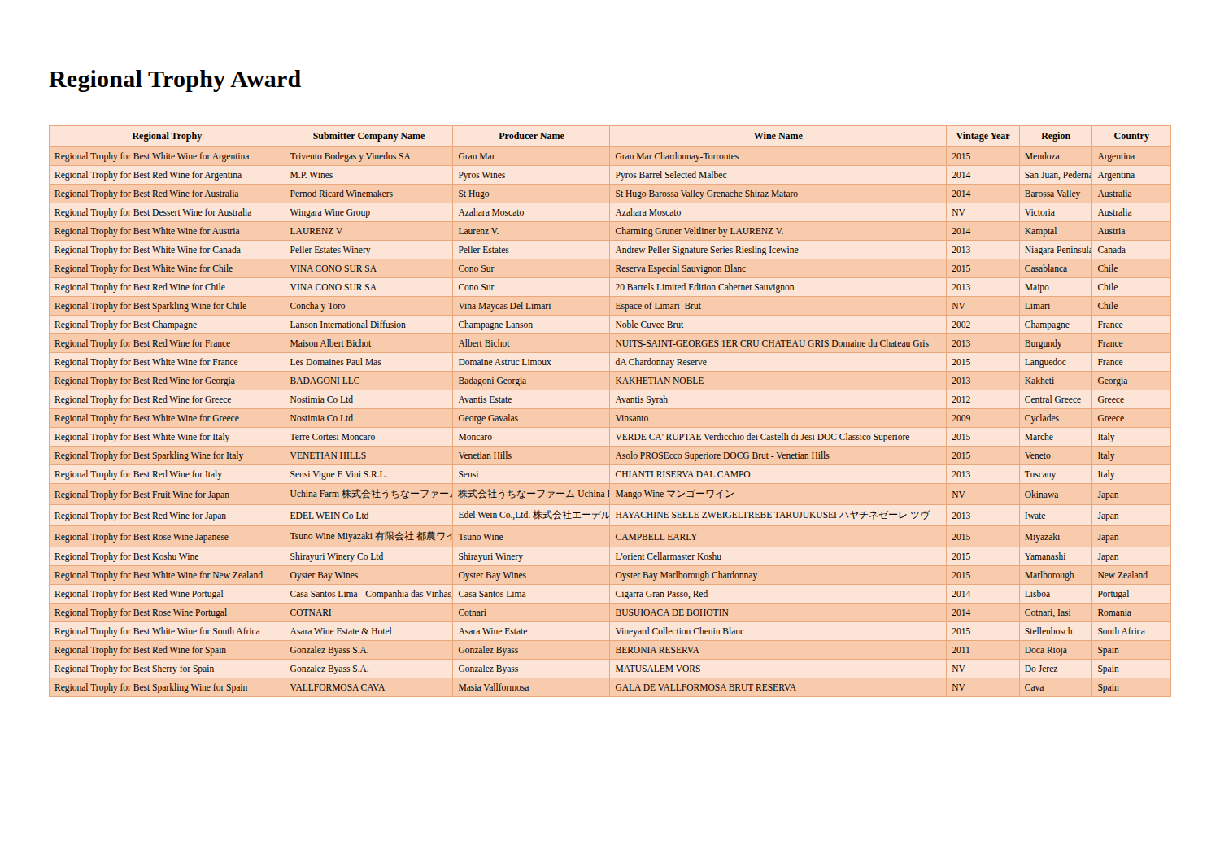Regional Trophy Award
| Regional Trophy | Submitter Company Name | Producer Name | Wine Name | Vintage Year | Region | Country |
| --- | --- | --- | --- | --- | --- | --- |
| Regional Trophy for Best White Wine for Argentina | Trivento Bodegas y Vinedos SA | Gran Mar | Gran Mar Chardonnay-Torrontes | 2015 | Mendoza | Argentina |
| Regional Trophy for Best Red Wine for Argentina | M.P. Wines | Pyros Wines | Pyros Barrel Selected Malbec | 2014 | San Juan, Pedernal Valley | Argentina |
| Regional Trophy for Best Red Wine for Australia | Pernod Ricard Winemakers | St Hugo | St Hugo Barossa Valley Grenache Shiraz Mataro | 2014 | Barossa Valley | Australia |
| Regional Trophy for Best Dessert Wine for Australia | Wingara Wine Group | Azahara Moscato | Azahara Moscato | NV | Victoria | Australia |
| Regional Trophy for Best White Wine for Austria | LAURENZ V | Laurenz V. | Charming Gruner Veltliner by LAURENZ V. | 2014 | Kamptal | Austria |
| Regional Trophy for Best White Wine for Canada | Peller Estates Winery | Peller Estates | Andrew Peller Signature Series Riesling Icewine | 2013 | Niagara Peninsula | Canada |
| Regional Trophy for Best White Wine for Chile | VINA CONO SUR SA | Cono Sur | Reserva Especial Sauvignon Blanc | 2015 | Casablanca | Chile |
| Regional Trophy for Best Red Wine for Chile | VINA CONO SUR SA | Cono Sur | 20 Barrels Limited Edition Cabernet Sauvignon | 2013 | Maipo | Chile |
| Regional Trophy for Best Sparkling Wine for Chile | Concha y Toro | Vina Maycas Del Limari | Espace of Limari Brut | NV | Limari | Chile |
| Regional Trophy for Best Champagne | Lanson International Diffusion | Champagne Lanson | Noble Cuvee Brut | 2002 | Champagne | France |
| Regional Trophy for Best Red Wine for France | Maison Albert Bichot | Albert Bichot | NUITS-SAINT-GEORGES 1ER CRU CHATEAU GRIS Domaine du Chateau Gris | 2013 | Burgundy | France |
| Regional Trophy for Best White Wine for France | Les Domaines Paul Mas | Domaine Astruc Limoux | dA Chardonnay Reserve | 2015 | Languedoc | France |
| Regional Trophy for Best Red Wine for Georgia | BADAGONI LLC | Badagoni Georgia | KAKHETIAN NOBLE | 2013 | Kakheti | Georgia |
| Regional Trophy for Best Red Wine for Greece | Nostimia Co Ltd | Avantis Estate | Avantis Syrah | 2012 | Central Greece | Greece |
| Regional Trophy for Best White Wine for Greece | Nostimia Co Ltd | George Gavalas | Vinsanto | 2009 | Cyclades | Greece |
| Regional Trophy for Best White Wine for Italy | Terre Cortesi Moncaro | Moncaro | VERDE CA' RUPTAE Verdicchio dei Castelli di Jesi DOC Classico Superiore | 2015 | Marche | Italy |
| Regional Trophy for Best Sparkling Wine for Italy | VENETIAN HILLS | Venetian Hills | Asolo PROSEcco Superiore DOCG Brut - Venetian Hills | 2015 | Veneto | Italy |
| Regional Trophy for Best Red Wine for Italy | Sensi Vigne E Vini S.R.L. | Sensi | CHIANTI RISERVA DAL CAMPO | 2013 | Tuscany | Italy |
| Regional Trophy for Best Fruit Wine for Japan | Uchina Farm 株式会社うちなーファーム | 株式会社うちなーファーム Uchina Farm | Mango Wine マンゴーワイン | NV | Okinawa | Japan |
| Regional Trophy for Best Red Wine for Japan | EDEL WEIN Co Ltd | Edel Wein Co.,Ltd. 株式会社エーデルワイン | HAYACHINE SEELE ZWEIGELTREBE TARUJUKUSEI ハヤチネゼーレ ツヴ | 2013 | Iwate | Japan |
| Regional Trophy for Best Rose Wine Japanese | Tsuno Wine Miyazaki 有限会社 都農ワイン | Tsuno Wine | CAMPBELL EARLY | 2015 | Miyazaki | Japan |
| Regional Trophy for Best Koshu Wine | Shirayuri Winery Co Ltd | Shirayuri Winery | L'orient Cellarmaster Koshu | 2015 | Yamanashi | Japan |
| Regional Trophy for Best White Wine for New Zealand | Oyster Bay Wines | Oyster Bay Wines | Oyster Bay Marlborough Chardonnay | 2015 | Marlborough | New Zealand |
| Regional Trophy for Best Red Wine Portugal | Casa Santos Lima - Companhia das Vinhas, SA | Casa Santos Lima | Cigarra Gran Passo, Red | 2014 | Lisboa | Portugal |
| Regional Trophy for Best Rose Wine Portugal | COTNARI | Cotnari | BUSUIOACA DE BOHOTIN | 2014 | Cotnari, Iasi | Romania |
| Regional Trophy for Best White Wine for South Africa | Asara Wine Estate & Hotel | Asara Wine Estate | Vineyard Collection Chenin Blanc | 2015 | Stellenbosch | South Africa |
| Regional Trophy for Best Red Wine for Spain | Gonzalez Byass S.A. | Gonzalez Byass | BERONIA RESERVA | 2011 | Doca Rioja | Spain |
| Regional Trophy for Best Sherry for Spain | Gonzalez Byass S.A. | Gonzalez Byass | MATUSALEM VORS | NV | Do Jerez | Spain |
| Regional Trophy for Best Sparkling Wine for Spain | VALLFORMOSA CAVA | Masia Vallformosa | GALA DE VALLFORMOSA BRUT RESERVA | NV | Cava | Spain |